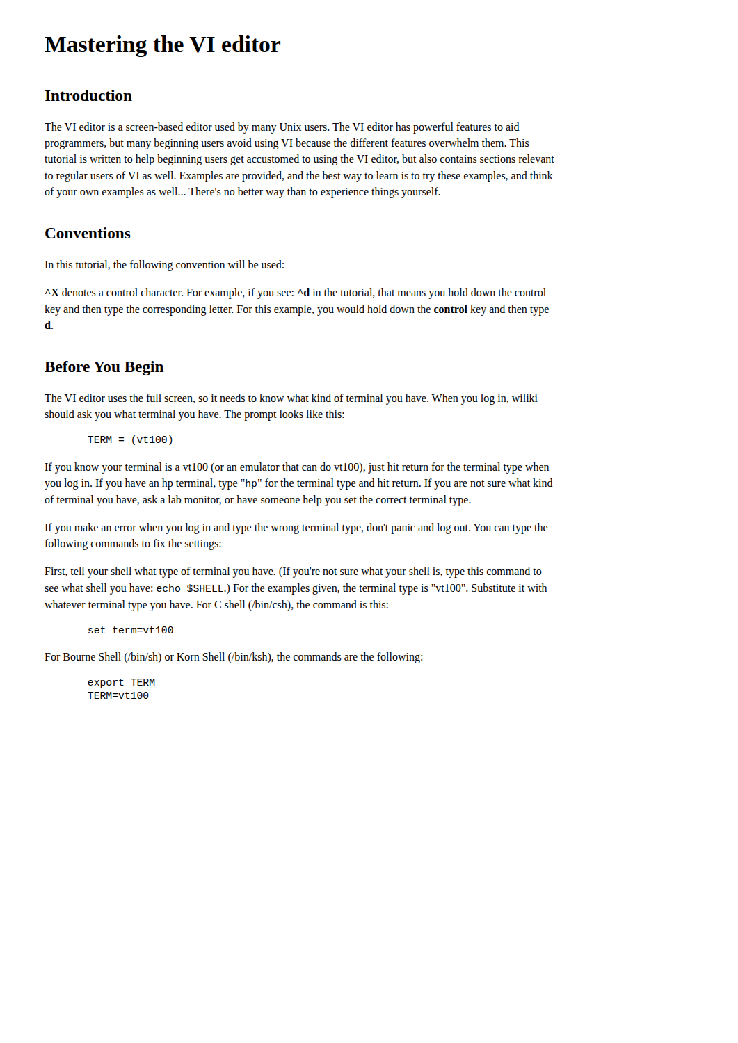Mastering the VI editor
Introduction
The VI editor is a screen-based editor used by many Unix users. The VI editor has powerful features to aid programmers, but many beginning users avoid using VI because the different features overwhelm them. This tutorial is written to help beginning users get accustomed to using the VI editor, but also contains sections relevant to regular users of VI as well. Examples are provided, and the best way to learn is to try these examples, and think of your own examples as well... There's no better way than to experience things yourself.
Conventions
In this tutorial, the following convention will be used:
^X denotes a control character. For example, if you see: ^d in the tutorial, that means you hold down the control key and then type the corresponding letter. For this example, you would hold down the control key and then type d.
Before You Begin
The VI editor uses the full screen, so it needs to know what kind of terminal you have. When you log in, wiliki should ask you what terminal you have. The prompt looks like this:
TERM = (vt100)
If you know your terminal is a vt100 (or an emulator that can do vt100), just hit return for the terminal type when you log in. If you have an hp terminal, type "hp" for the terminal type and hit return. If you are not sure what kind of terminal you have, ask a lab monitor, or have someone help you set the correct terminal type.
If you make an error when you log in and type the wrong terminal type, don't panic and log out. You can type the following commands to fix the settings:
First, tell your shell what type of terminal you have. (If you're not sure what your shell is, type this command to see what shell you have: echo $SHELL.) For the examples given, the terminal type is "vt100". Substitute it with whatever terminal type you have. For C shell (/bin/csh), the command is this:
set term=vt100
For Bourne Shell (/bin/sh) or Korn Shell (/bin/ksh), the commands are the following:
export TERM
TERM=vt100